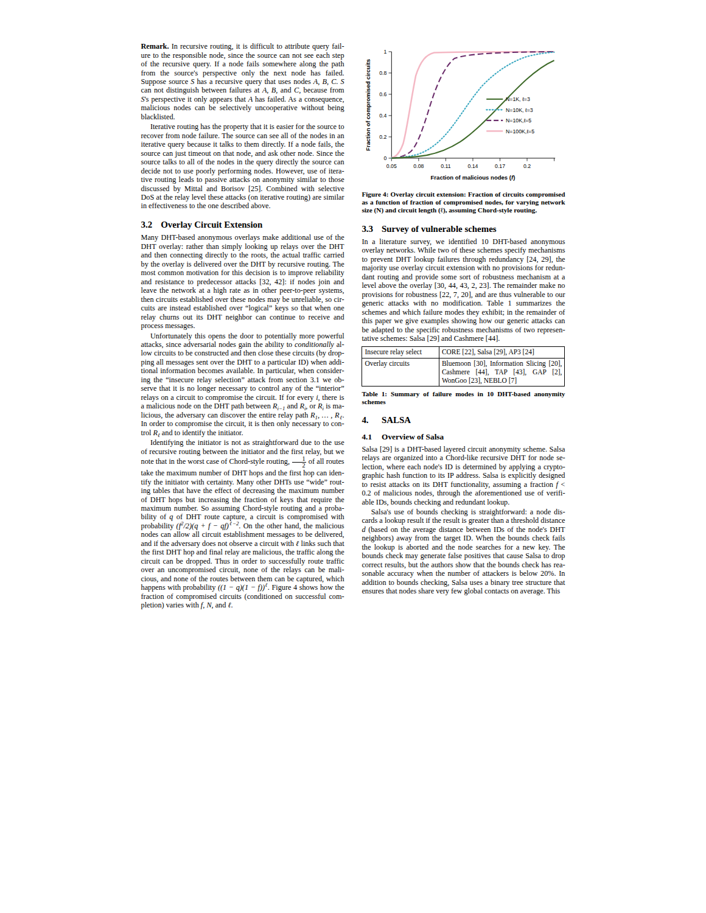Remark. In recursive routing, it is difficult to attribute query failure to the responsible node, since the source can not see each step of the recursive query. If a node fails somewhere along the path from the source's perspective only the next node has failed. Suppose source S has a recursive query that uses nodes A, B, C. S can not distinguish between failures at A, B, and C, because from S's perspective it only appears that A has failed. As a consequence, malicious nodes can be selectively uncooperative without being blacklisted.
Iterative routing has the property that it is easier for the source to recover from node failure. The source can see all of the nodes in an iterative query because it talks to them directly. If a node fails, the source can just timeout on that node, and ask other node. Since the source talks to all of the nodes in the query directly the source can decide not to use poorly performing nodes. However, use of iterative routing leads to passive attacks on anonymity similar to those discussed by Mittal and Borisov [25]. Combined with selective DoS at the relay level these attacks (on iterative routing) are similar in effectiveness to the one described above.
3.2 Overlay Circuit Extension
Many DHT-based anonymous overlays make additional use of the DHT overlay: rather than simply looking up relays over the DHT and then connecting directly to the roots, the actual traffic carried by the overlay is delivered over the DHT by recursive routing. The most common motivation for this decision is to improve reliability and resistance to predecessor attacks [32, 42]: if nodes join and leave the network at a high rate as in other peer-to-peer systems, then circuits established over these nodes may be unreliable, so circuits are instead established over “logical” keys so that when one relay churns out its DHT neighbor can continue to receive and process messages.
Unfortunately this opens the door to potentially more powerful attacks, since adversarial nodes gain the ability to conditionally allow circuits to be constructed and then close these circuits (by dropping all messages sent over the DHT to a particular ID) when additional information becomes available. In particular, when considering the “insecure relay selection” attack from section 3.1 we observe that it is no longer necessary to control any of the “interior” relays on a circuit to compromise the circuit. If for every i, there is a malicious node on the DHT path between Ri−1 and Ri, or Ri is malicious, the adversary can discover the entire relay path R1, … , Rℓ. In order to compromise the circuit, it is then only necessary to control Rℓ and to identify the initiator.
Identifying the initiator is not as straightforward due to the use of recursive routing between the initiator and the first relay, but we note that in the worst case of Chord-style routing, 12 of all routes take the maximum number of DHT hops and the first hop can identify the initiator with certainty. Many other DHTs use “wide” routing tables that have the effect of decreasing the maximum number of DHT hops but increasing the fraction of keys that require the maximum number. So assuming Chord-style routing and a probability of q of DHT route capture, a circuit is compromised with probability (f2/2)(q + f − qf)ℓ−2. On the other hand, the malicious nodes can allow all circuit establishment messages to be delivered, and if the adversary does not observe a circuit with ℓ links such that the first DHT hop and final relay are malicious, the traffic along the circuit can be dropped. Thus in order to successfully route traffic over an uncompromised circuit, none of the relays can be malicious, and none of the routes between them can be captured, which happens with probability ((1 − q)(1 − f))ℓ. Figure 4 shows how the fraction of compromised circuits (conditioned on successful completion) varies with f, N, and ℓ.
0 0.2 0.4 0.6 0.8 1 0.05 0.08 0.11 0.14 0.17 0.2 Fraction of compromised circuits Fraction of malicious nodes (f) N=1K, ℓ=3 N=10K, ℓ=3 N=10K,ℓ=5 N=100K,ℓ=5
Figure 4: Overlay circuit extension: Fraction of circuits compromised as a function of fraction of compromised nodes, for varying network size (N) and circuit length (ℓ), assuming Chord-style routing.
3.3 Survey of vulnerable schemes
In a literature survey, we identified 10 DHT-based anonymous overlay networks. While two of these schemes specify mechanisms to prevent DHT lookup failures through redundancy [24, 29], the majority use overlay circuit extension with no provisions for redundant routing and provide some sort of robustness mechanism at a level above the overlay [30, 44, 43, 2, 23]. The remainder make no provisions for robustness [22, 7, 20], and are thus vulnerable to our generic attacks with no modification. Table 1 summarizes the schemes and which failure modes they exhibit; in the remainder of this paper we give examples showing how our generic attacks can be adapted to the specific robustness mechanisms of two representative schemes: Salsa [29] and Cashmere [44].
| Insecure relay select | CORE [22], Salsa [29], AP3 [24] |
| Overlay circuits | Bluemoon [30], Information Slicing [20], Cashmere [44], TAP [43], GAP [2], WonGoo [23], NEBLO [7] |
Table 1: Summary of failure modes in 10 DHT-based anonymity schemes
4. SALSA
4.1 Overview of Salsa
Salsa [29] is a DHT-based layered circuit anonymity scheme. Salsa relays are organized into a Chord-like recursive DHT for node selection, where each node's ID is determined by applying a cryptographic hash function to its IP address. Salsa is explicitly designed to resist attacks on its DHT functionality, assuming a fraction f < 0.2 of malicious nodes, through the aforementioned use of verifiable IDs, bounds checking and redundant lookup.
Salsa's use of bounds checking is straightforward: a node discards a lookup result if the result is greater than a threshold distance d (based on the average distance between IDs of the node's DHT neighbors) away from the target ID. When the bounds check fails the lookup is aborted and the node searches for a new key. The bounds check may generate false positives that cause Salsa to drop correct results, but the authors show that the bounds check has reasonable accuracy when the number of attackers is below 20%. In addition to bounds checking, Salsa uses a binary tree structure that ensures that nodes share very few global contacts on average. This